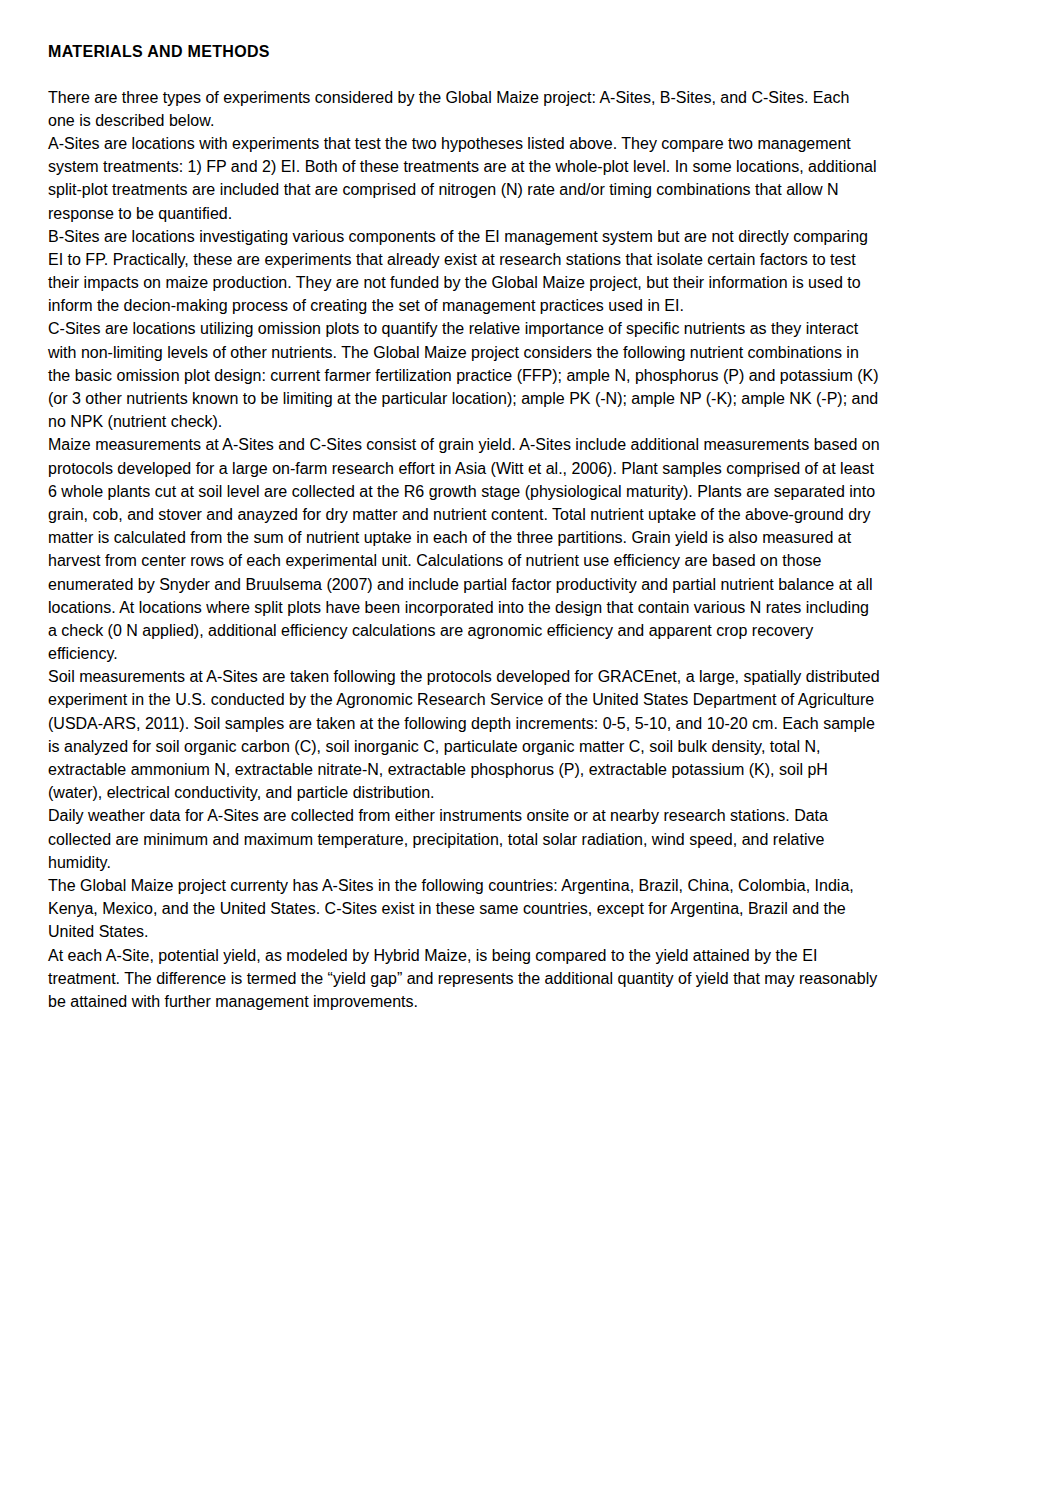MATERIALS AND METHODS
There are three types of experiments considered by the Global Maize project: A-Sites, B-Sites, and C-Sites. Each one is described below.
A-Sites are locations with experiments that test the two hypotheses listed above. They compare two management system treatments: 1) FP and 2) EI. Both of these treatments are at the whole-plot level. In some locations, additional split-plot treatments are included that are comprised of nitrogen (N) rate and/or timing combinations that allow N response to be quantified.
B-Sites are locations investigating various components of the EI management system but are not directly comparing EI to FP. Practically, these are experiments that already exist at research stations that isolate certain factors to test their impacts on maize production. They are not funded by the Global Maize project, but their information is used to inform the decion-making process of creating the set of management practices used in EI.
C-Sites are locations utilizing omission plots to quantify the relative importance of specific nutrients as they interact with non-limiting levels of other nutrients. The Global Maize project considers the following nutrient combinations in the basic omission plot design: current farmer fertilization practice (FFP); ample N, phosphorus (P) and potassium (K) (or 3 other nutrients known to be limiting at the particular location); ample PK (-N); ample NP (-K); ample NK (-P); and no NPK (nutrient check).
Maize measurements at A-Sites and C-Sites consist of grain yield. A-Sites include additional measurements based on protocols developed for a large on-farm research effort in Asia (Witt et al., 2006). Plant samples comprised of at least 6 whole plants cut at soil level are collected at the R6 growth stage (physiological maturity). Plants are separated into grain, cob, and stover and anayzed for dry matter and nutrient content. Total nutrient uptake of the above-ground dry matter is calculated from the sum of nutrient uptake in each of the three partitions. Grain yield is also measured at harvest from center rows of each experimental unit. Calculations of nutrient use efficiency are based on those enumerated by Snyder and Bruulsema (2007) and include partial factor productivity and partial nutrient balance at all locations. At locations where split plots have been incorporated into the design that contain various N rates including a check (0 N applied), additional efficiency calculations are agronomic efficiency and apparent crop recovery efficiency.
Soil measurements at A-Sites are taken following the protocols developed for GRACEnet, a large, spatially distributed experiment in the U.S. conducted by the Agronomic Research Service of the United States Department of Agriculture (USDA-ARS, 2011). Soil samples are taken at the following depth increments: 0-5, 5-10, and 10-20 cm. Each sample is analyzed for soil organic carbon (C), soil inorganic C, particulate organic matter C, soil bulk density, total N, extractable ammonium N, extractable nitrate-N, extractable phosphorus (P), extractable potassium (K), soil pH (water), electrical conductivity, and particle distribution.
Daily weather data for A-Sites are collected from either instruments onsite or at nearby research stations. Data collected are minimum and maximum temperature, precipitation, total solar radiation, wind speed, and relative humidity.
The Global Maize project currenty has A-Sites in the following countries: Argentina, Brazil, China, Colombia, India, Kenya, Mexico, and the United States. C-Sites exist in these same countries, except for Argentina, Brazil and the United States.
At each A-Site, potential yield, as modeled by Hybrid Maize, is being compared to the yield attained by the EI treatment. The difference is termed the “yield gap” and represents the additional quantity of yield that may reasonably be attained with further management improvements.